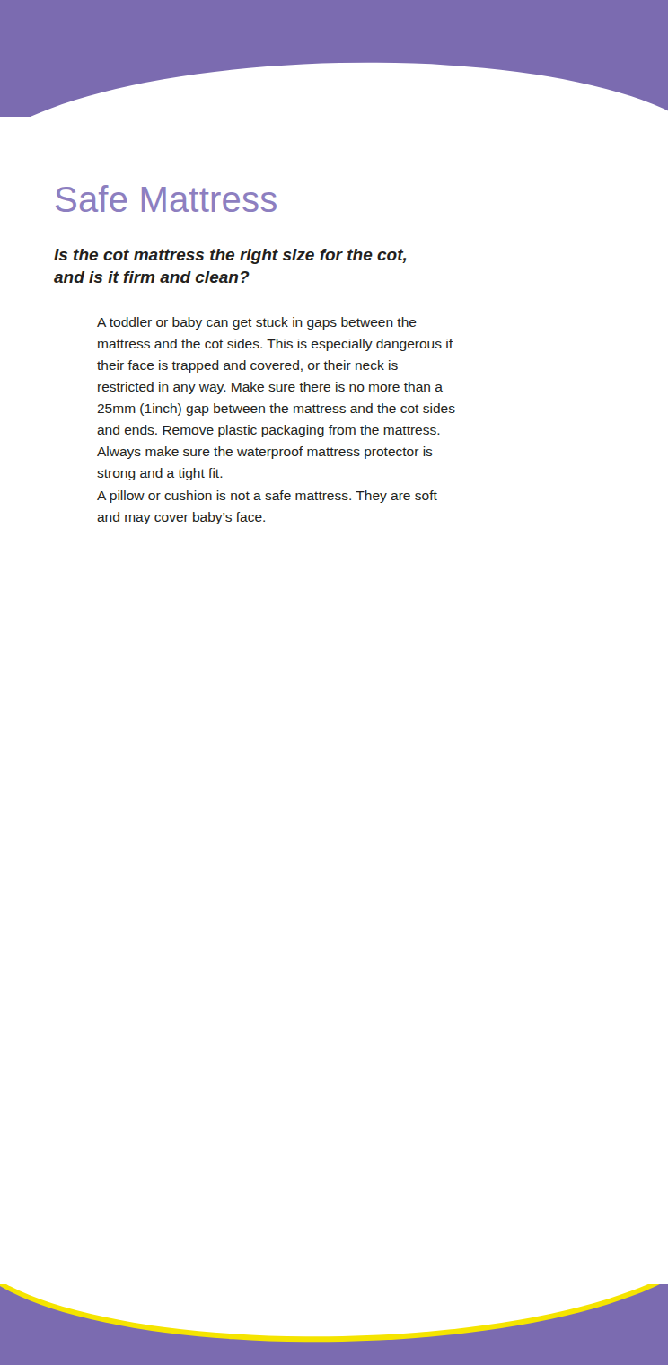Safe Mattress
Is the cot mattress the right size for the cot, and is it firm and clean?
A toddler or baby can get stuck in gaps between the mattress and the cot sides. This is especially dangerous if their face is trapped and covered, or their neck is restricted in any way. Make sure there is no more than a 25mm (1inch) gap between the mattress and the cot sides and ends. Remove plastic packaging from the mattress. Always make sure the waterproof mattress protector is strong and a tight fit.
A pillow or cushion is not a safe mattress. They are soft and may cover baby’s face.